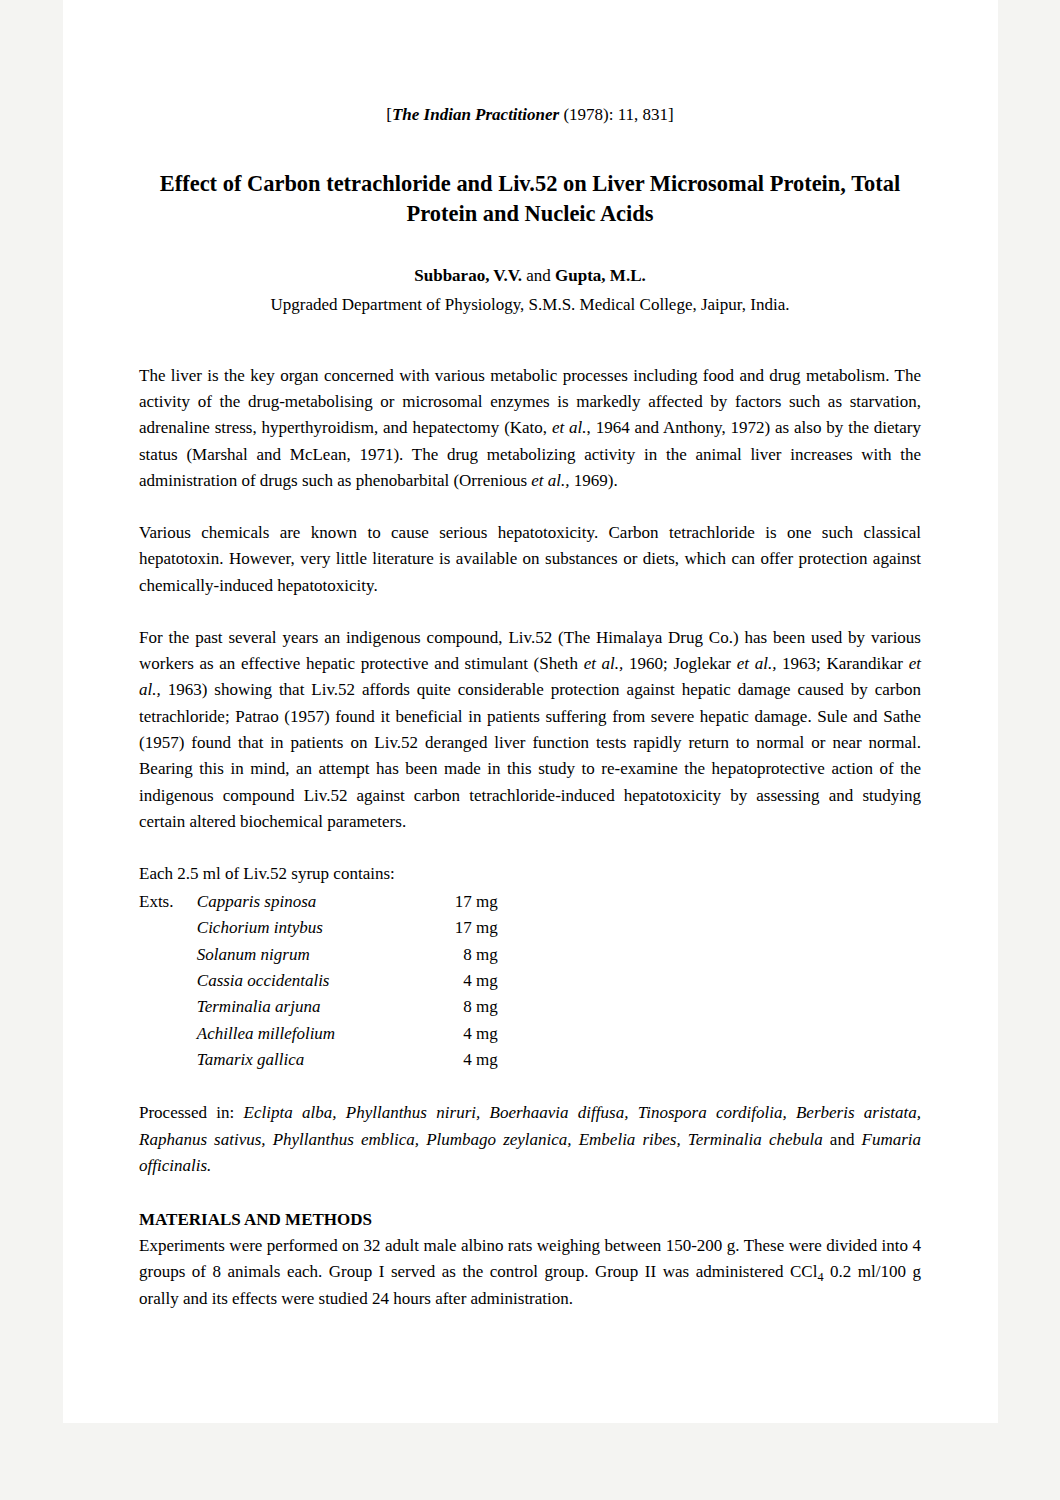[The Indian Practitioner (1978): 11, 831]
Effect of Carbon tetrachloride and Liv.52 on Liver Microsomal Protein, Total Protein and Nucleic Acids
Subbarao, V.V. and Gupta, M.L.
Upgraded Department of Physiology, S.M.S. Medical College, Jaipur, India.
The liver is the key organ concerned with various metabolic processes including food and drug metabolism. The activity of the drug-metabolising or microsomal enzymes is markedly affected by factors such as starvation, adrenaline stress, hyperthyroidism, and hepatectomy (Kato, et al., 1964 and Anthony, 1972) as also by the dietary status (Marshal and McLean, 1971). The drug metabolizing activity in the animal liver increases with the administration of drugs such as phenobarbital (Orrenious et al., 1969).
Various chemicals are known to cause serious hepatotoxicity. Carbon tetrachloride is one such classical hepatotoxin. However, very little literature is available on substances or diets, which can offer protection against chemically-induced hepatotoxicity.
For the past several years an indigenous compound, Liv.52 (The Himalaya Drug Co.) has been used by various workers as an effective hepatic protective and stimulant (Sheth et al., 1960; Joglekar et al., 1963; Karandikar et al., 1963) showing that Liv.52 affords quite considerable protection against hepatic damage caused by carbon tetrachloride; Patrao (1957) found it beneficial in patients suffering from severe hepatic damage. Sule and Sathe (1957) found that in patients on Liv.52 deranged liver function tests rapidly return to normal or near normal. Bearing this in mind, an attempt has been made in this study to re-examine the hepatoprotective action of the indigenous compound Liv.52 against carbon tetrachloride-induced hepatotoxicity by assessing and studying certain altered biochemical parameters.
Each 2.5 ml of Liv.52 syrup contains:
| Exts. | Capparis spinosa | 17 mg |
| | Cichorium intybus | 17 mg |
| | Solanum nigrum | 8 mg |
| | Cassia occidentalis | 4 mg |
| | Terminalia arjuna | 8 mg |
| | Achillea millefolium | 4 mg |
| | Tamarix gallica | 4 mg |
Processed in: Eclipta alba, Phyllanthus niruri, Boerhaavia diffusa, Tinospora cordifolia, Berberis aristata, Raphanus sativus, Phyllanthus emblica, Plumbago zeylanica, Embelia ribes, Terminalia chebula and Fumaria officinalis.
MATERIALS AND METHODS
Experiments were performed on 32 adult male albino rats weighing between 150-200 g. These were divided into 4 groups of 8 animals each. Group I served as the control group. Group II was administered CCl4 0.2 ml/100 g orally and its effects were studied 24 hours after administration.